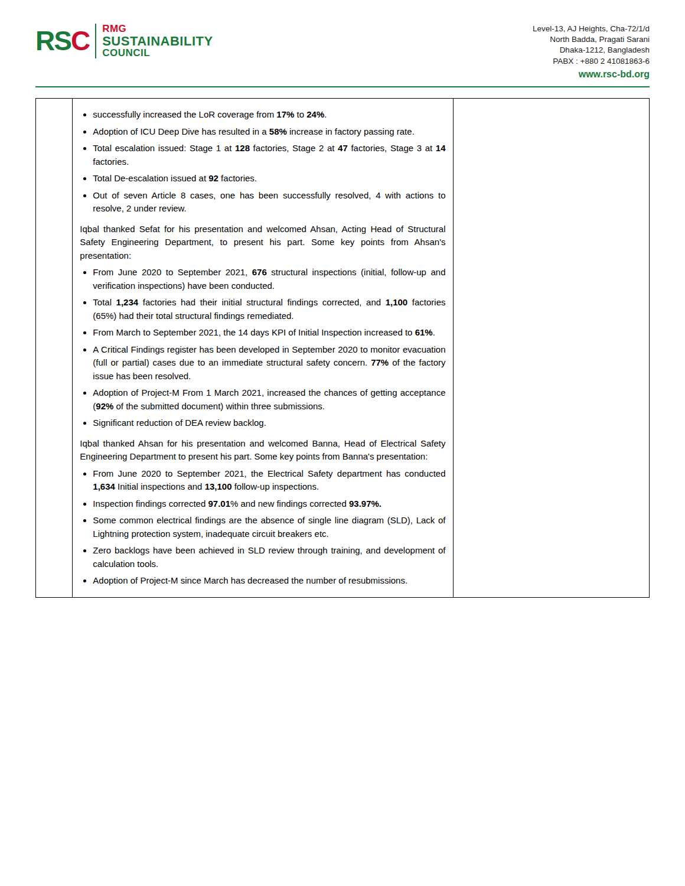RSC
RMG
SUSTAINABILITY
COUNCIL
Level-13, AJ Heights, Cha-72/1/d
North Badda, Pragati Sarani
Dhaka-1212, Bangladesh
PABX : +880 2 41081863-6
www.rsc-bd.org
| | successfully increased the LoR coverage from 17% to 24% . Adoption of ICU Deep Dive has resulted in a 58% increase in factory passing rate. Total escalation issued: Stage 1 at 128 factories, Stage 2 at 47 factories, Stage 3 at 14 factories. Total De-escalation issued at 92 factories. Out of seven Article 8 cases, one has been successfully resolved, 4 with actions to resolve, 2 under review. Iqbal thanked Sefat for his presentation and welcomed Ahsan, Acting Head of Structural Safety Engineering Department, to present his part. Some key points from Ahsan's presentation: From June 2020 to September 2021, 676 structural inspections (initial, follow-up and verification inspections) have been conducted. Total 1,234 factories had their initial structural findings corrected, and 1,100 factories (65%) had their total structural findings remediated. From March to September 2021, the 14 days KPI of Initial Inspection increased to 61% . A Critical Findings register has been developed in September 2020 to monitor evacuation (full or partial) cases due to an immediate structural safety concern. 77% of the factory issue has been resolved. Adoption of Project-M From 1 March 2021, increased the chances of getting acceptance ( 92% of the submitted document) within three submissions. Significant reduction of DEA review backlog. Iqbal thanked Ahsan for his presentation and welcomed Banna, Head of Electrical Safety Engineering Department to present his part. Some key points from Banna's presentation: From June 2020 to September 2021, the Electrical Safety department has conducted 1,634 Initial inspections and 13,100 follow-up inspections. Inspection findings corrected 97.01 % and new findings corrected 93.97%. Some common electrical findings are the absence of single line diagram (SLD), Lack of Lightning protection system, inadequate circuit breakers etc. Zero backlogs have been achieved in SLD review through training, and development of calculation tools. Adoption of Project-M since March has decreased the number of resubmissions. | |